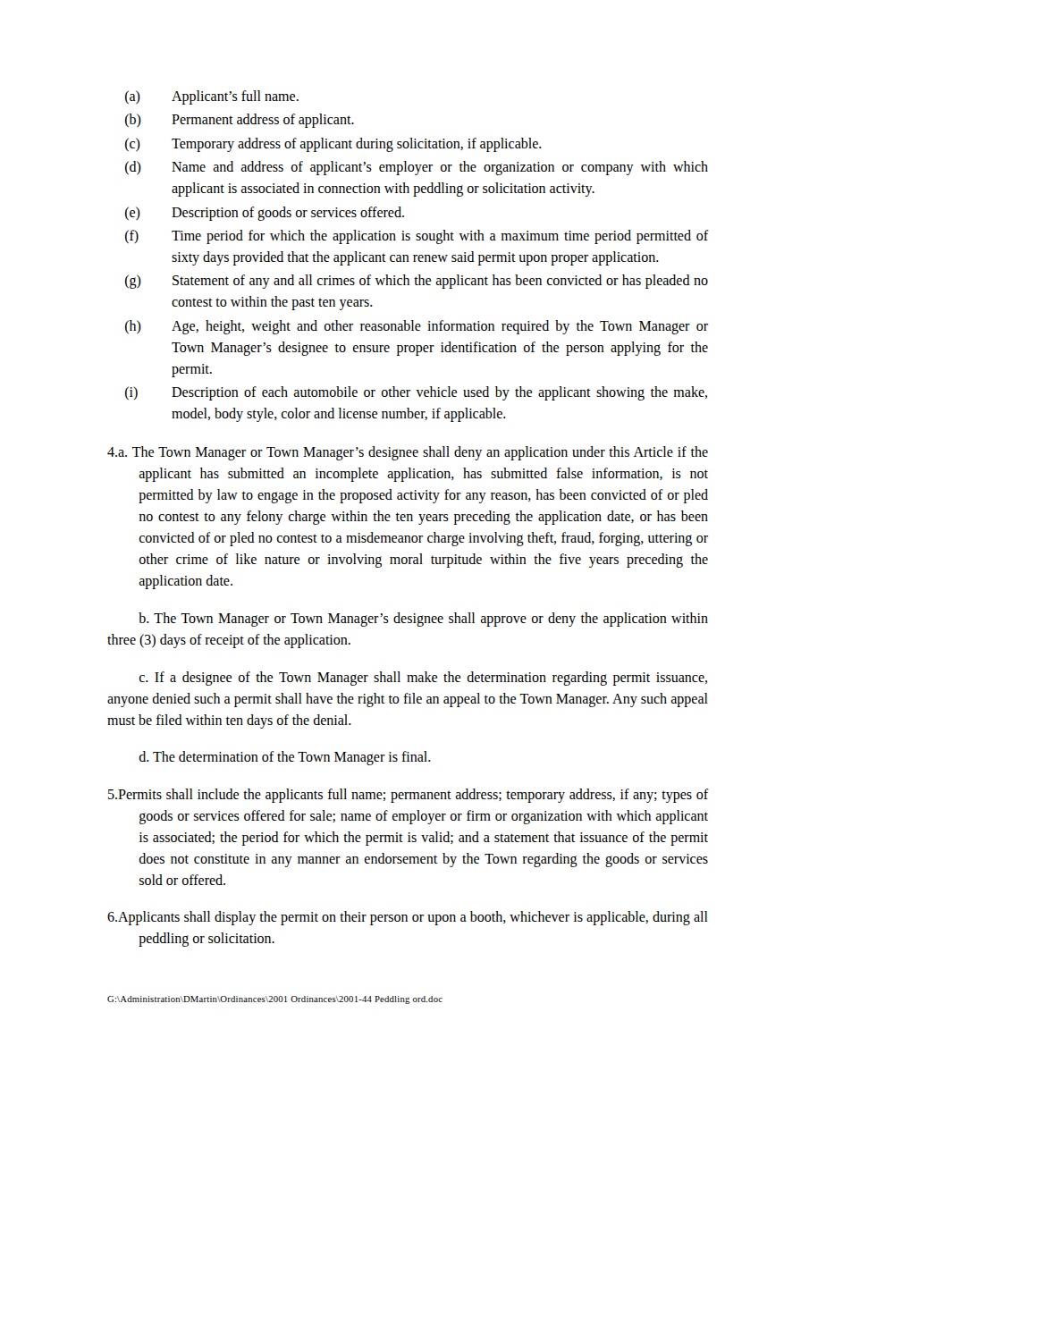(a) Applicant’s full name.
(b) Permanent address of applicant.
(c) Temporary address of applicant during solicitation, if applicable.
(d) Name and address of applicant’s employer or the organization or company with which applicant is associated in connection with peddling or solicitation activity.
(e) Description of goods or services offered.
(f) Time period for which the application is sought with a maximum time period permitted of sixty days provided that the applicant can renew said permit upon proper application.
(g) Statement of any and all crimes of which the applicant has been convicted or has pleaded no contest to within the past ten years.
(h) Age, height, weight and other reasonable information required by the Town Manager or Town Manager’s designee to ensure proper identification of the person applying for the permit.
(i) Description of each automobile or other vehicle used by the applicant showing the make, model, body style, color and license number, if applicable.
4. a. The Town Manager or Town Manager’s designee shall deny an application under this Article if the applicant has submitted an incomplete application, has submitted false information, is not permitted by law to engage in the proposed activity for any reason, has been convicted of or pled no contest to any felony charge within the ten years preceding the application date, or has been convicted of or pled no contest to a misdemeanor charge involving theft, fraud, forging, uttering or other crime of like nature or involving moral turpitude within the five years preceding the application date.
b. The Town Manager or Town Manager’s designee shall approve or deny the application within three (3) days of receipt of the application.
c. If a designee of the Town Manager shall make the determination regarding permit issuance, anyone denied such a permit shall have the right to file an appeal to the Town Manager. Any such appeal must be filed within ten days of the denial.
d. The determination of the Town Manager is final.
5. Permits shall include the applicants full name; permanent address; temporary address, if any; types of goods or services offered for sale; name of employer or firm or organization with which applicant is associated; the period for which the permit is valid; and a statement that issuance of the permit does not constitute in any manner an endorsement by the Town regarding the goods or services sold or offered.
6. Applicants shall display the permit on their person or upon a booth, whichever is applicable, during all peddling or solicitation.
G:\Administration\DMartin\Ordinances\2001 Ordinances\2001-44 Peddling ord.doc